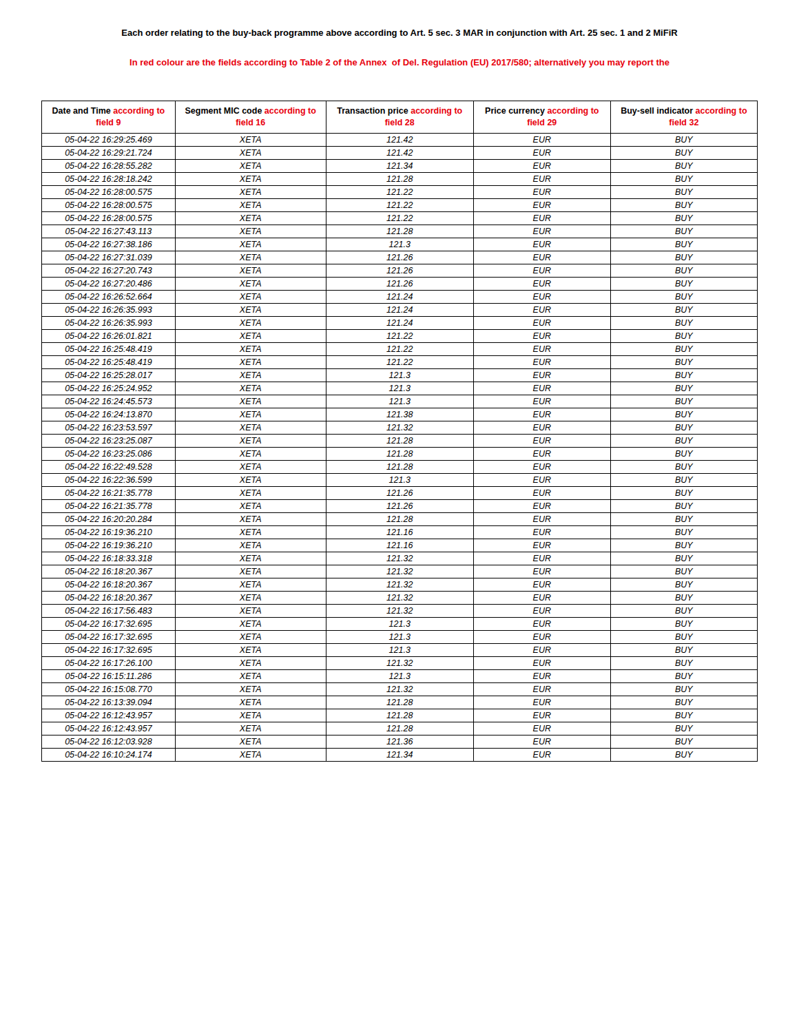Each order relating to the buy-back programme above according to Art. 5 sec. 3 MAR in conjunction with Art. 25 sec. 1 and 2 MiFiR
In red colour are the fields according to Table 2 of the Annex of Del. Regulation (EU) 2017/580; alternatively you may report the
| Date and Time according to field 9 | Segment MIC code according to field 16 | Transaction price according to field 28 | Price currency according to field 29 | Buy-sell indicator according to field 32 |
| --- | --- | --- | --- | --- |
| 05-04-22 16:29:25.469 | XETA | 121.42 | EUR | BUY |
| 05-04-22 16:29:21.724 | XETA | 121.42 | EUR | BUY |
| 05-04-22 16:28:55.282 | XETA | 121.34 | EUR | BUY |
| 05-04-22 16:28:18.242 | XETA | 121.28 | EUR | BUY |
| 05-04-22 16:28:00.575 | XETA | 121.22 | EUR | BUY |
| 05-04-22 16:28:00.575 | XETA | 121.22 | EUR | BUY |
| 05-04-22 16:28:00.575 | XETA | 121.22 | EUR | BUY |
| 05-04-22 16:27:43.113 | XETA | 121.28 | EUR | BUY |
| 05-04-22 16:27:38.186 | XETA | 121.3 | EUR | BUY |
| 05-04-22 16:27:31.039 | XETA | 121.26 | EUR | BUY |
| 05-04-22 16:27:20.743 | XETA | 121.26 | EUR | BUY |
| 05-04-22 16:27:20.486 | XETA | 121.26 | EUR | BUY |
| 05-04-22 16:26:52.664 | XETA | 121.24 | EUR | BUY |
| 05-04-22 16:26:35.993 | XETA | 121.24 | EUR | BUY |
| 05-04-22 16:26:35.993 | XETA | 121.24 | EUR | BUY |
| 05-04-22 16:26:01.821 | XETA | 121.22 | EUR | BUY |
| 05-04-22 16:25:48.419 | XETA | 121.22 | EUR | BUY |
| 05-04-22 16:25:48.419 | XETA | 121.22 | EUR | BUY |
| 05-04-22 16:25:28.017 | XETA | 121.3 | EUR | BUY |
| 05-04-22 16:25:24.952 | XETA | 121.3 | EUR | BUY |
| 05-04-22 16:24:45.573 | XETA | 121.3 | EUR | BUY |
| 05-04-22 16:24:13.870 | XETA | 121.38 | EUR | BUY |
| 05-04-22 16:23:53.597 | XETA | 121.32 | EUR | BUY |
| 05-04-22 16:23:25.087 | XETA | 121.28 | EUR | BUY |
| 05-04-22 16:23:25.086 | XETA | 121.28 | EUR | BUY |
| 05-04-22 16:22:49.528 | XETA | 121.28 | EUR | BUY |
| 05-04-22 16:22:36.599 | XETA | 121.3 | EUR | BUY |
| 05-04-22 16:21:35.778 | XETA | 121.26 | EUR | BUY |
| 05-04-22 16:21:35.778 | XETA | 121.26 | EUR | BUY |
| 05-04-22 16:20:20.284 | XETA | 121.28 | EUR | BUY |
| 05-04-22 16:19:36.210 | XETA | 121.16 | EUR | BUY |
| 05-04-22 16:19:36.210 | XETA | 121.16 | EUR | BUY |
| 05-04-22 16:18:33.318 | XETA | 121.32 | EUR | BUY |
| 05-04-22 16:18:20.367 | XETA | 121.32 | EUR | BUY |
| 05-04-22 16:18:20.367 | XETA | 121.32 | EUR | BUY |
| 05-04-22 16:18:20.367 | XETA | 121.32 | EUR | BUY |
| 05-04-22 16:17:56.483 | XETA | 121.32 | EUR | BUY |
| 05-04-22 16:17:32.695 | XETA | 121.3 | EUR | BUY |
| 05-04-22 16:17:32.695 | XETA | 121.3 | EUR | BUY |
| 05-04-22 16:17:32.695 | XETA | 121.3 | EUR | BUY |
| 05-04-22 16:17:26.100 | XETA | 121.32 | EUR | BUY |
| 05-04-22 16:15:11.286 | XETA | 121.3 | EUR | BUY |
| 05-04-22 16:15:08.770 | XETA | 121.32 | EUR | BUY |
| 05-04-22 16:13:39.094 | XETA | 121.28 | EUR | BUY |
| 05-04-22 16:12:43.957 | XETA | 121.28 | EUR | BUY |
| 05-04-22 16:12:43.957 | XETA | 121.28 | EUR | BUY |
| 05-04-22 16:12:03.928 | XETA | 121.36 | EUR | BUY |
| 05-04-22 16:10:24.174 | XETA | 121.34 | EUR | BUY |